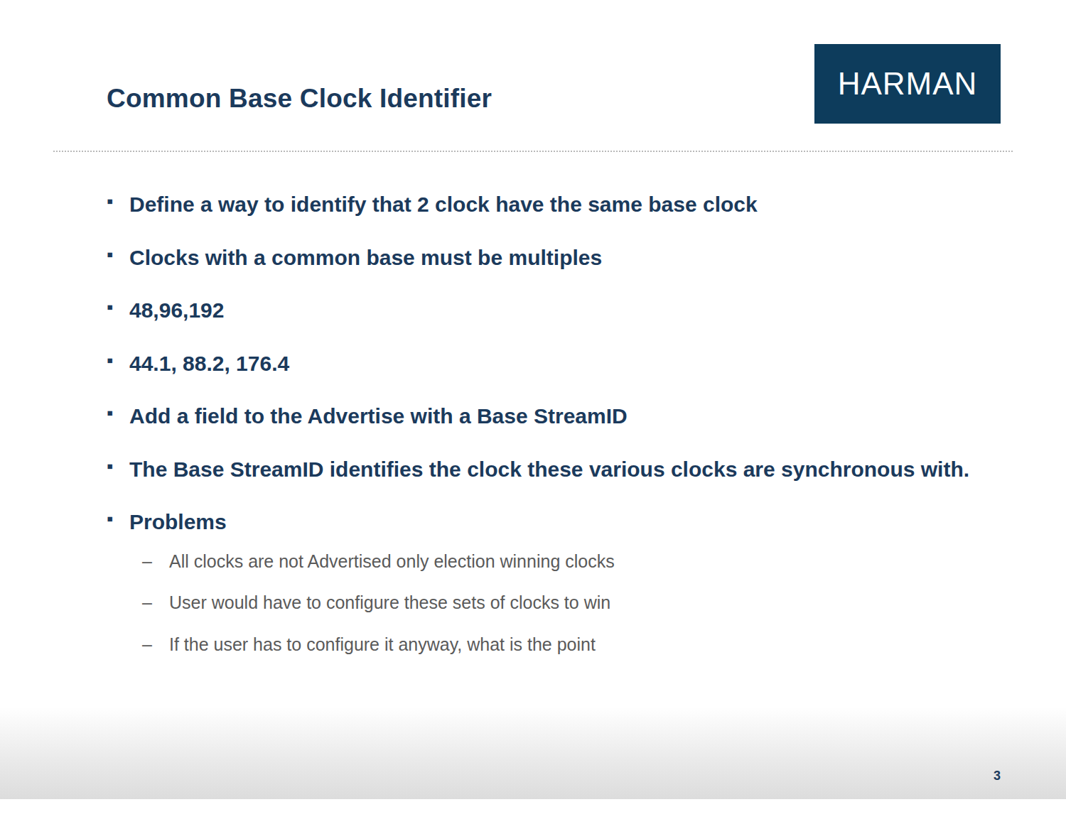HARMAN
Common Base Clock Identifier
Define a way to identify that 2 clock have the same base clock
Clocks with a common base must be multiples
48,96,192
44.1, 88.2, 176.4
Add a field to the Advertise with a Base StreamID
The Base StreamID identifies the clock these various clocks are synchronous with.
Problems
All clocks are not Advertised only election winning clocks
User would have to configure these sets of clocks to win
If the user has to configure it anyway, what is the point
3